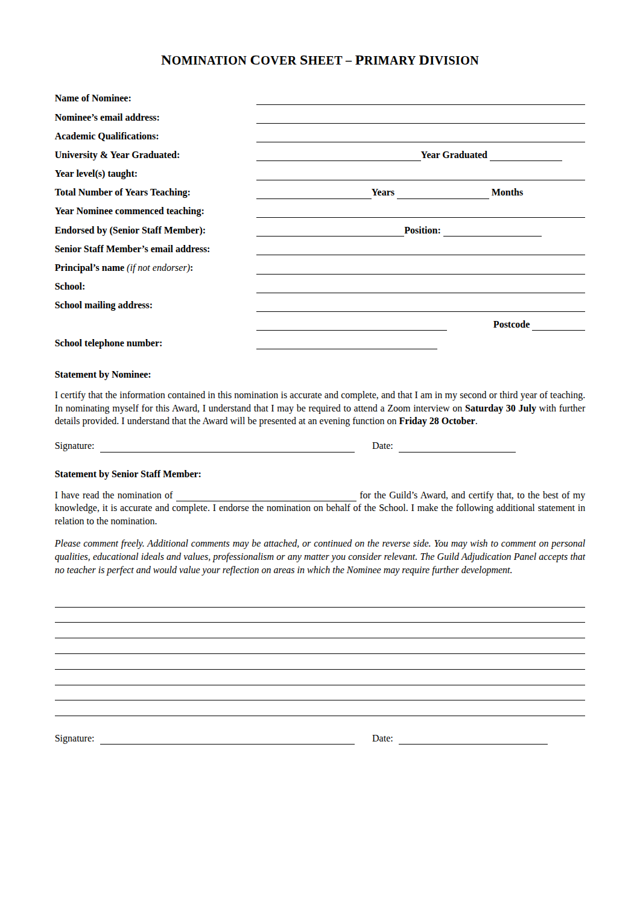NOMINATION COVER SHEET – PRIMARY DIVISION
| Name of Nominee: | |
| Nominee’s email address: | |
| Academic Qualifications: | |
| University & Year Graduated: | Year Graduated |
| Year level(s) taught: | |
| Total Number of Years Teaching: | Years Months |
| Year Nominee commenced teaching: | |
| Endorsed by (Senior Staff Member): | Position: |
| Senior Staff Member’s email address: | |
| Principal’s name (if not endorser) : | |
| School: | |
| School mailing address: | |
| | Postcode |
| School telephone number: | |
Statement by Nominee:
I certify that the information contained in this nomination is accurate and complete, and that I am in my second or third year of teaching. In nominating myself for this Award, I understand that I may be required to attend a Zoom interview on Saturday 30 July with further details provided. I understand that the Award will be presented at an evening function on Friday 28 October.
Signature: Date:
Statement by Senior Staff Member:
I have read the nomination of for the Guild’s Award, and certify that, to the best of my knowledge, it is accurate and complete. I endorse the nomination on behalf of the School. I make the following additional statement in relation to the nomination.
Please comment freely. Additional comments may be attached, or continued on the reverse side. You may wish to comment on personal qualities, educational ideals and values, professionalism or any matter you consider relevant. The Guild Adjudication Panel accepts that no teacher is perfect and would value your reflection on areas in which the Nominee may require further development.
Signature: Date: